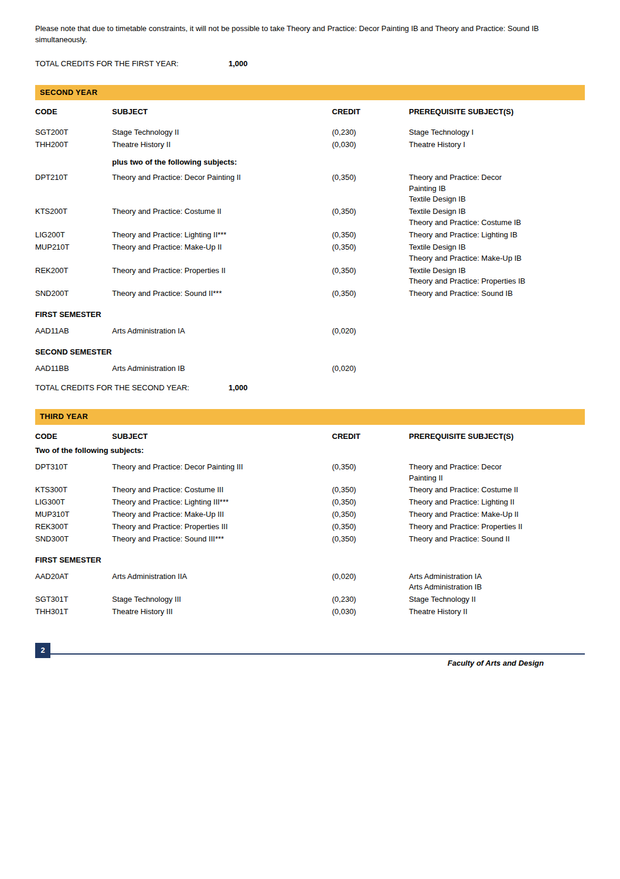Please note that due to timetable constraints, it will not be possible to take Theory and Practice: Decor Painting IB and Theory and Practice: Sound IB simultaneously.
TOTAL CREDITS FOR THE FIRST YEAR: 1,000
SECOND YEAR
| CODE | SUBJECT | CREDIT | PREREQUISITE SUBJECT(S) |
| --- | --- | --- | --- |
| SGT200T | Stage Technology II | (0,230) | Stage Technology I |
| THH200T | Theatre History II | (0,030) | Theatre History I |
| | plus two of the following subjects: | | |
| DPT210T | Theory and Practice: Decor Painting II | (0,350) | Theory and Practice: Decor Painting IB Textile Design IB |
| KTS200T | Theory and Practice: Costume II | (0,350) | Textile Design IB Theory and Practice: Costume IB |
| LIG200T | Theory and Practice: Lighting II*** | (0,350) | Theory and Practice: Lighting IB |
| MUP210T | Theory and Practice: Make-Up II | (0,350) | Textile Design IB Theory and Practice: Make-Up IB |
| REK200T | Theory and Practice: Properties II | (0,350) | Textile Design IB Theory and Practice: Properties IB |
| SND200T | Theory and Practice: Sound II*** | (0,350) | Theory and Practice: Sound IB |
FIRST SEMESTER
| AAD11AB | Arts Administration IA | (0,020) | |
SECOND SEMESTER
| AAD11BB | Arts Administration IB | (0,020) | |
TOTAL CREDITS FOR THE SECOND YEAR: 1,000
THIRD YEAR
| CODE | SUBJECT | CREDIT | PREREQUISITE SUBJECT(S) |
| --- | --- | --- | --- |
Two of the following subjects:
| DPT310T | Theory and Practice: Decor Painting III | (0,350) | Theory and Practice: Decor Painting II |
| KTS300T | Theory and Practice: Costume III | (0,350) | Theory and Practice: Costume II |
| LIG300T | Theory and Practice: Lighting III*** | (0,350) | Theory and Practice: Lighting II |
| MUP310T | Theory and Practice: Make-Up III | (0,350) | Theory and Practice: Make-Up II |
| REK300T | Theory and Practice: Properties III | (0,350) | Theory and Practice: Properties II |
| SND300T | Theory and Practice: Sound III*** | (0,350) | Theory and Practice: Sound II |
FIRST SEMESTER
| AAD20AT | Arts Administration IIA | (0,020) | Arts Administration IA Arts Administration IB |
| SGT301T | Stage Technology III | (0,230) | Stage Technology II |
| THH301T | Theatre History III | (0,030) | Theatre History II |
2
Faculty of Arts and Design